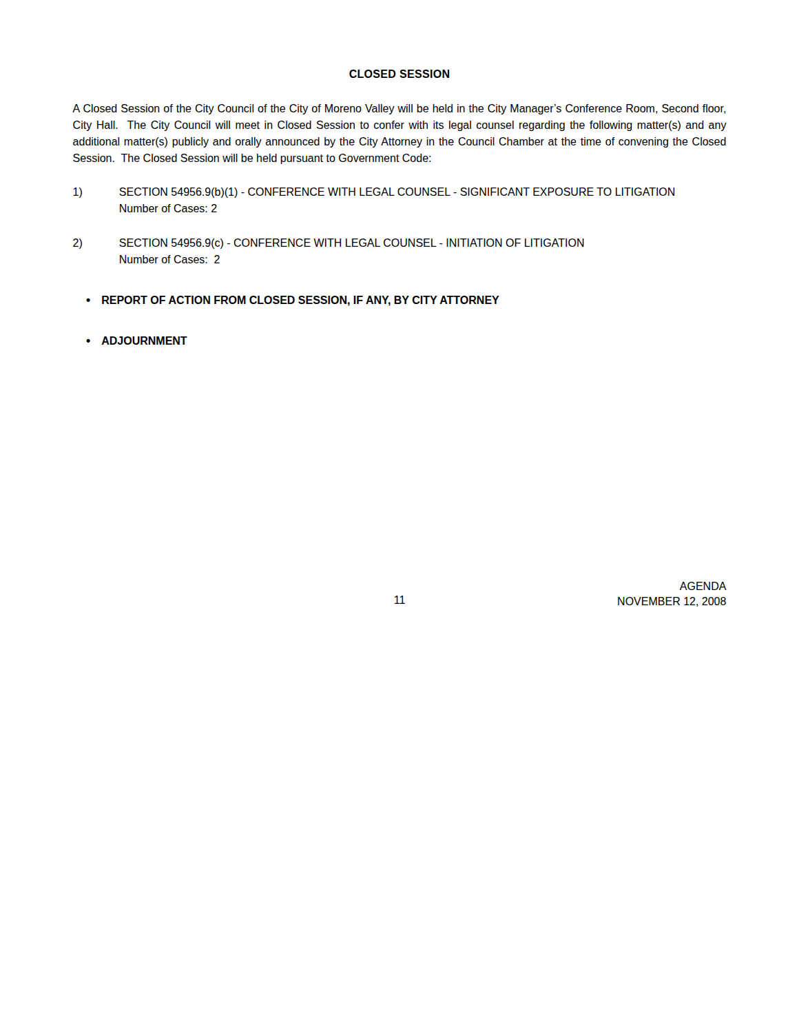CLOSED SESSION
A Closed Session of the City Council of the City of Moreno Valley will be held in the City Manager’s Conference Room, Second floor, City Hall. The City Council will meet in Closed Session to confer with its legal counsel regarding the following matter(s) and any additional matter(s) publicly and orally announced by the City Attorney in the Council Chamber at the time of convening the Closed Session. The Closed Session will be held pursuant to Government Code:
SECTION 54956.9(b)(1) - CONFERENCE WITH LEGAL COUNSEL - SIGNIFICANT EXPOSURE TO LITIGATION Number of Cases: 2
SECTION 54956.9(c) - CONFERENCE WITH LEGAL COUNSEL - INITIATION OF LITIGATION Number of Cases: 2
REPORT OF ACTION FROM CLOSED SESSION, IF ANY, BY CITY ATTORNEY
ADJOURNMENT
11
AGENDA
NOVEMBER 12, 2008